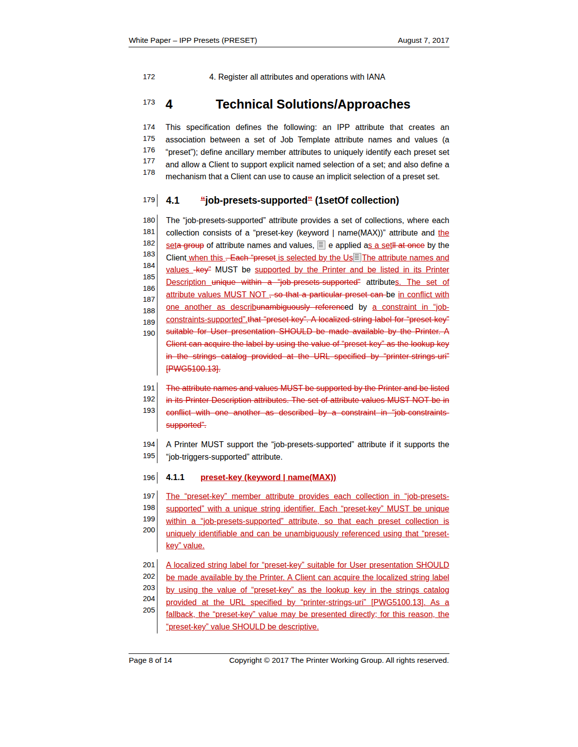White Paper – IPP Presets (PRESET)
August 7, 2017
172
Register all attributes and operations with IANA
173
4 Technical Solutions/Approaches
174
175
176
177
178
This specification defines the following: an IPP attribute that creates an association between a set of Job Template attribute names and values (a “preset”); define ancillary member attributes to uniquely identify each preset set and allow a Client to support explicit named selection of a set; and also define a mechanism that a Client can use to cause an implicit selection of a preset set.
179
4.1“job-presets-supported” (1setOf collection)
180
181
182
183
184
185
186
187
188
189
190
The “job-presets-supported” attribute provides a set of collections, where each collection consists of a “preset-key (keyword | name(MAX))” attribute and the set a group of attribute names and values, e applied as a set ll at once by the Client when this . Each “preset is selected by the Us The attribute names and values -key” MUST be supported by the Printer and be listed in its Printer Description unique within a “job-presets-supported” attributes. The set of attribute values MUST NOT , so that a particular preset can be in conflict with one another as describ unambiguously referenced by a constraint in “job-constraints-supported”. that “preset-key”. A localized string label for “preset-key” suitable for User presentation SHOULD be made available by the Printer. A Client can acquire the label by using the value of “preset-key” as the lookup key in the strings catalog provided at the URL specified by “printer-strings-uri” [PWG5100.13].
191
192
193
The attribute names and values MUST be supported by the Printer and be listed in its Printer Description attributes. The set of attribute values MUST NOT be in conflict with one another as described by a constraint in “job-constraints-supported”.
194
195
A Printer MUST support the “job-presets-supported” attribute if it supports the “job-triggers-supported” attribute.
196
4.1.1 preset-key (keyword | name(MAX))
197
198
199
200
The “preset-key” member attribute provides each collection in “job-presets-supported” with a unique string identifier. Each “preset-key” MUST be unique within a “job-presets-supported” attribute, so that each preset collection is uniquely identifiable and can be unambiguously referenced using that “preset-key” value.
201
202
203
204
205
A localized string label for “preset-key” suitable for User presentation SHOULD be made available by the Printer. A Client can acquire the localized string label by using the value of “preset-key” as the lookup key in the strings catalog provided at the URL specified by “printer-strings-uri” [PWG5100.13]. As a fallback, the “preset-key” value may be presented directly; for this reason, the “preset-key” value SHOULD be descriptive.
Page 8 of 14
Copyright © 2017 The Printer Working Group. All rights reserved.